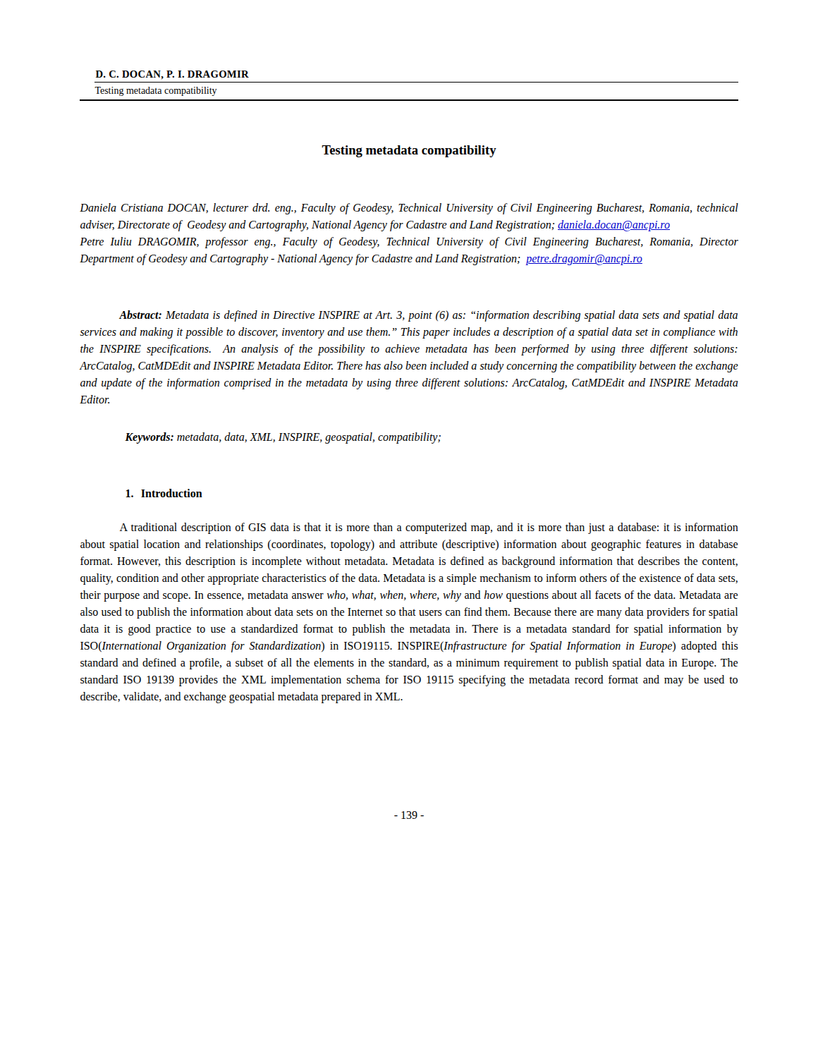D. C. DOCAN, P. I. DRAGOMIR
Testing metadata compatibility
Testing metadata compatibility
Daniela Cristiana DOCAN, lecturer drd. eng., Faculty of Geodesy, Technical University of Civil Engineering Bucharest, Romania, technical adviser, Directorate of Geodesy and Cartography, National Agency for Cadastre and Land Registration; daniela.docan@ancpi.ro
Petre Iuliu DRAGOMIR, professor eng., Faculty of Geodesy, Technical University of Civil Engineering Bucharest, Romania, Director Department of Geodesy and Cartography - National Agency for Cadastre and Land Registration; petre.dragomir@ancpi.ro
Abstract: Metadata is defined in Directive INSPIRE at Art. 3, point (6) as: “information describing spatial data sets and spatial data services and making it possible to discover, inventory and use them.” This paper includes a description of a spatial data set in compliance with the INSPIRE specifications. An analysis of the possibility to achieve metadata has been performed by using three different solutions: ArcCatalog, CatMDEdit and INSPIRE Metadata Editor. There has also been included a study concerning the compatibility between the exchange and update of the information comprised in the metadata by using three different solutions: ArcCatalog, CatMDEdit and INSPIRE Metadata Editor.
Keywords: metadata, data, XML, INSPIRE, geospatial, compatibility;
1. Introduction
A traditional description of GIS data is that it is more than a computerized map, and it is more than just a database: it is information about spatial location and relationships (coordinates, topology) and attribute (descriptive) information about geographic features in database format. However, this description is incomplete without metadata. Metadata is defined as background information that describes the content, quality, condition and other appropriate characteristics of the data. Metadata is a simple mechanism to inform others of the existence of data sets, their purpose and scope. In essence, metadata answer who, what, when, where, why and how questions about all facets of the data. Metadata are also used to publish the information about data sets on the Internet so that users can find them. Because there are many data providers for spatial data it is good practice to use a standardized format to publish the metadata in. There is a metadata standard for spatial information by ISO(International Organization for Standardization) in ISO19115. INSPIRE(Infrastructure for Spatial Information in Europe) adopted this standard and defined a profile, a subset of all the elements in the standard, as a minimum requirement to publish spatial data in Europe. The standard ISO 19139 provides the XML implementation schema for ISO 19115 specifying the metadata record format and may be used to describe, validate, and exchange geospatial metadata prepared in XML.
- 139 -